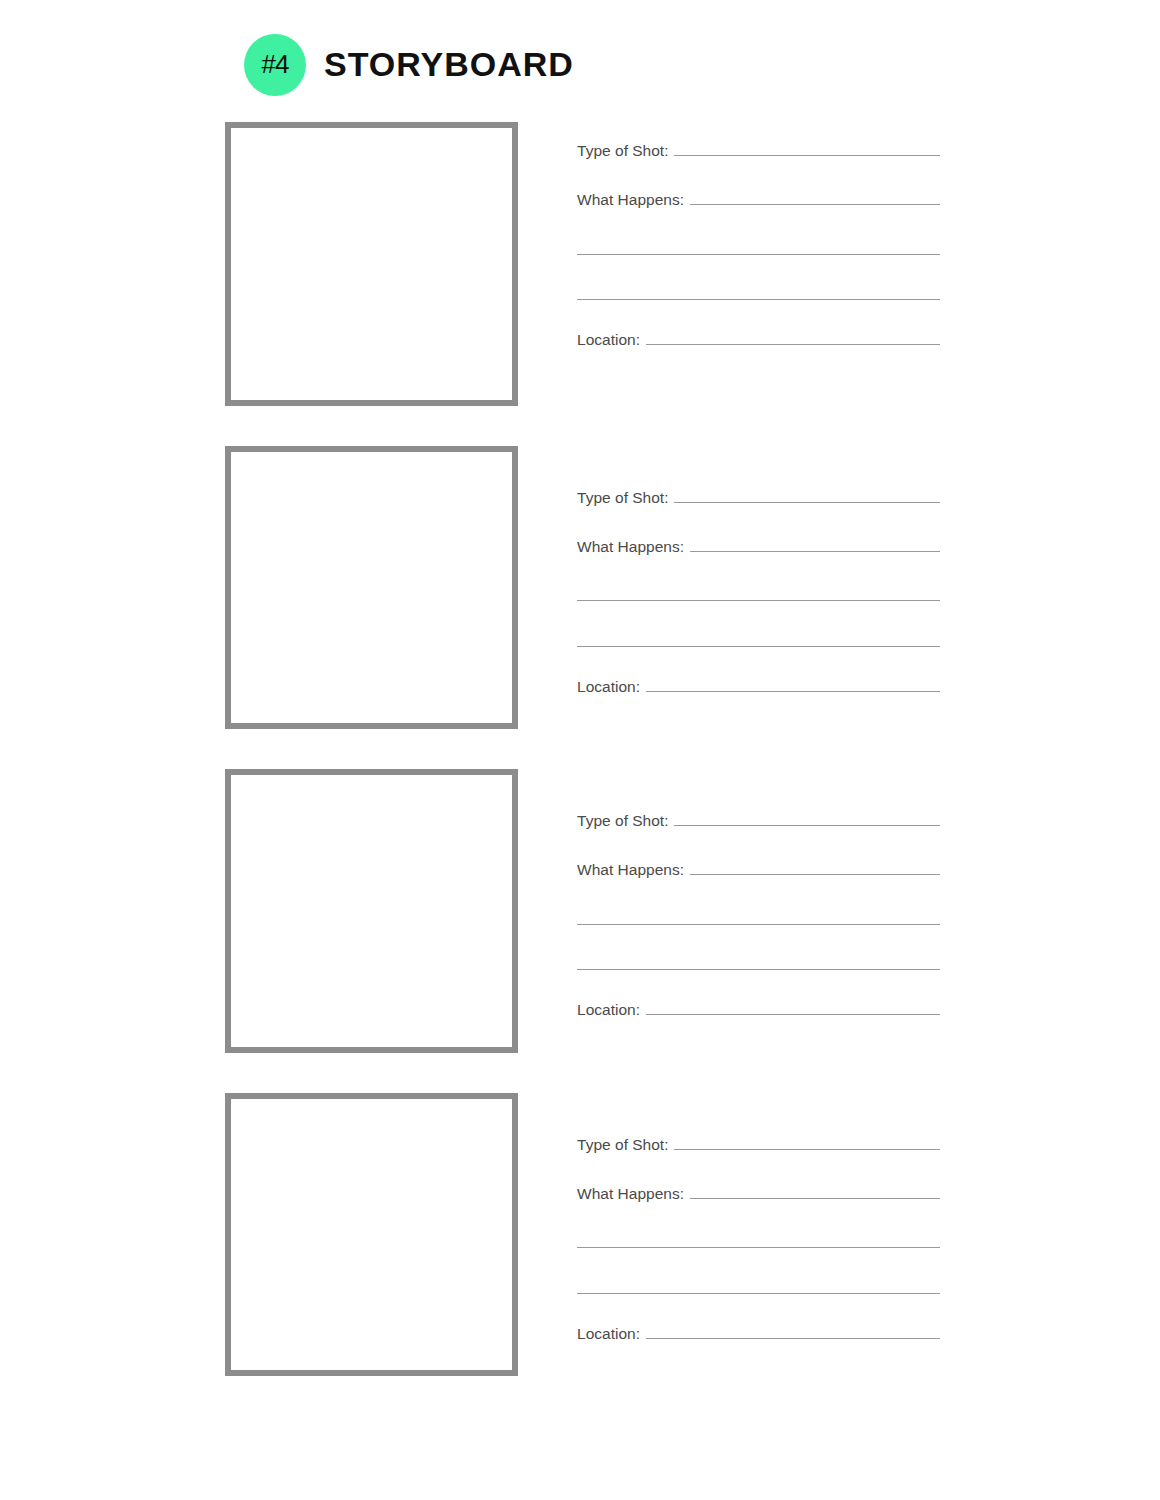#4
Storyboard
Type of Shot:
What Happens:
Location:
Type of Shot:
What Happens:
Location:
Type of Shot:
What Happens:
Location:
Type of Shot:
What Happens:
Location: